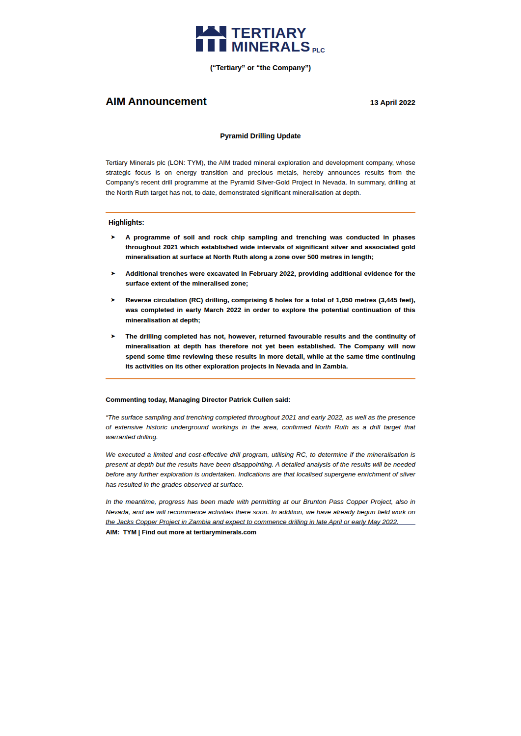TERTIARY MINERALS PLC
(“Tertiary” or “the Company”)
AIM Announcement 13 April 2022
Pyramid Drilling Update
Tertiary Minerals plc (LON: TYM), the AIM traded mineral exploration and development company, whose strategic focus is on energy transition and precious metals, hereby announces results from the Company’s recent drill programme at the Pyramid Silver-Gold Project in Nevada. In summary, drilling at the North Ruth target has not, to date, demonstrated significant mineralisation at depth.
Highlights:
A programme of soil and rock chip sampling and trenching was conducted in phases throughout 2021 which established wide intervals of significant silver and associated gold mineralisation at surface at North Ruth along a zone over 500 metres in length;
Additional trenches were excavated in February 2022, providing additional evidence for the surface extent of the mineralised zone;
Reverse circulation (RC) drilling, comprising 6 holes for a total of 1,050 metres (3,445 feet), was completed in early March 2022 in order to explore the potential continuation of this mineralisation at depth;
The drilling completed has not, however, returned favourable results and the continuity of mineralisation at depth has therefore not yet been established. The Company will now spend some time reviewing these results in more detail, while at the same time continuing its activities on its other exploration projects in Nevada and in Zambia.
Commenting today, Managing Director Patrick Cullen said:
“The surface sampling and trenching completed throughout 2021 and early 2022, as well as the presence of extensive historic underground workings in the area, confirmed North Ruth as a drill target that warranted drilling.
We executed a limited and cost-effective drill program, utilising RC, to determine if the mineralisation is present at depth but the results have been disappointing. A detailed analysis of the results will be needed before any further exploration is undertaken. Indications are that localised supergene enrichment of silver has resulted in the grades observed at surface.
In the meantime, progress has been made with permitting at our Brunton Pass Copper Project, also in Nevada, and we will recommence activities there soon. In addition, we have already begun field work on the Jacks Copper Project in Zambia and expect to commence drilling in late April or early May 2022.
AIM: TYM | Find out more at tertiaryminerals.com